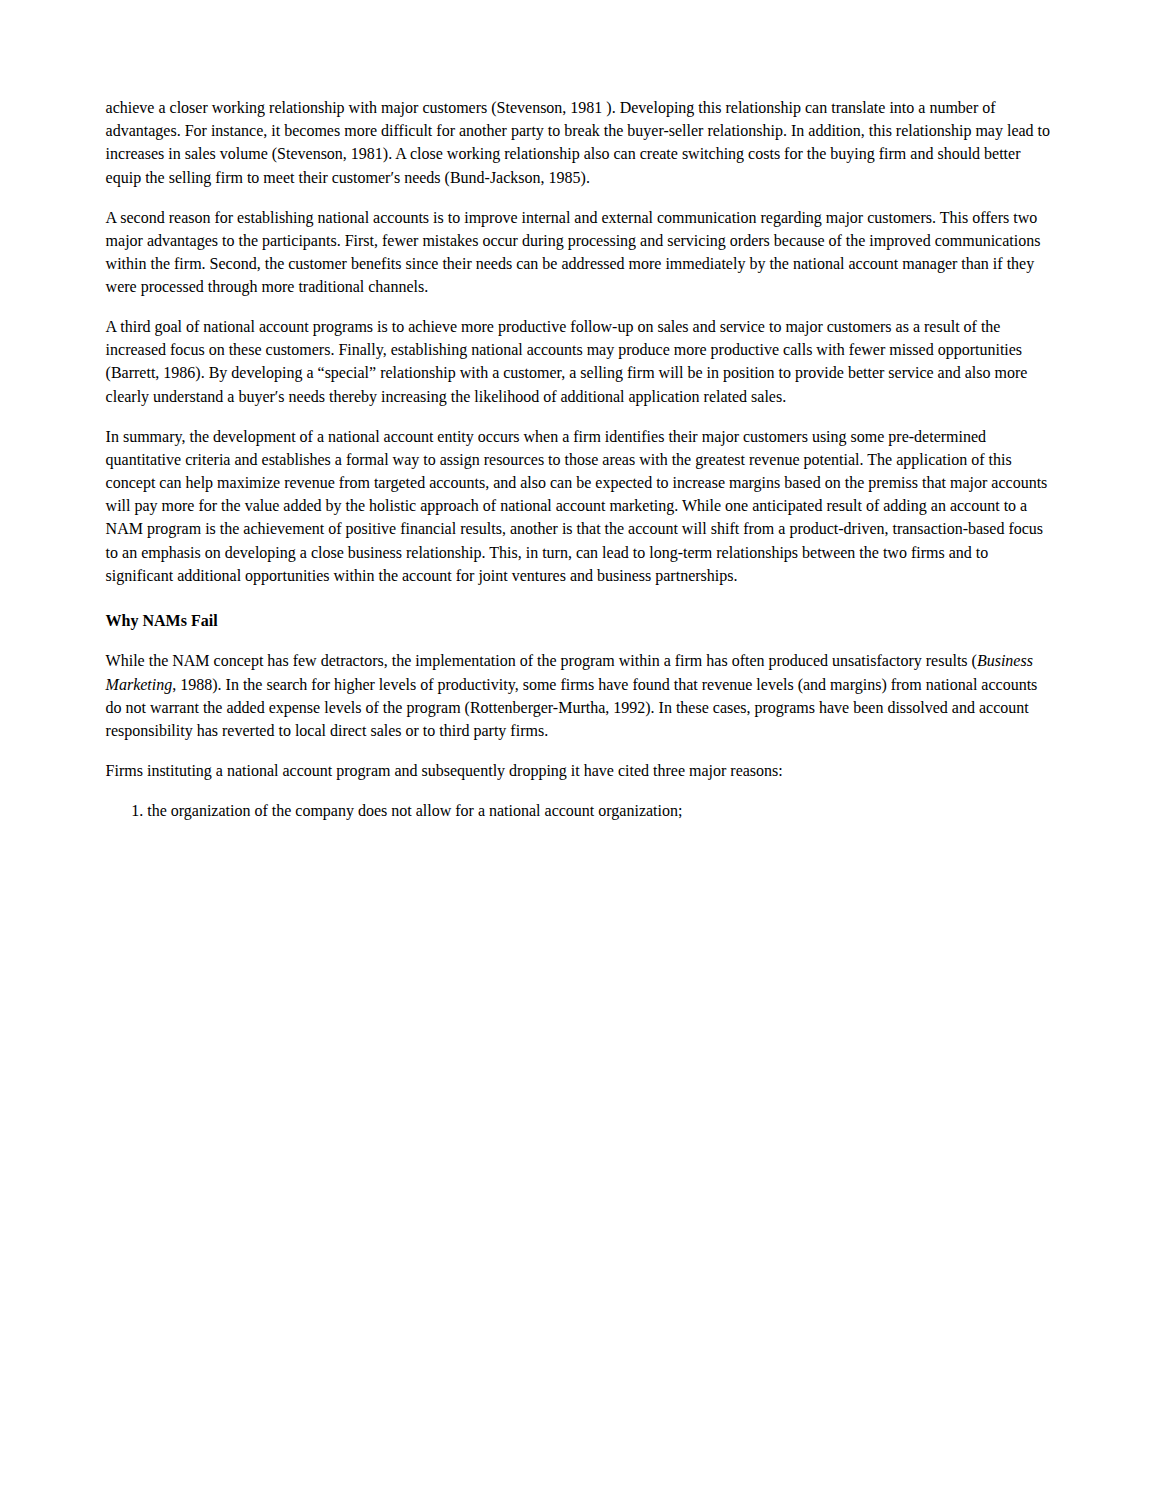achieve a closer working relationship with major customers (Stevenson, 1981 ). Developing this relationship can translate into a number of advantages. For instance, it becomes more difficult for another party to break the buyer-seller relationship. In addition, this relationship may lead to increases in sales volume (Stevenson, 1981). A close working relationship also can create switching costs for the buying firm and should better equip the selling firm to meet their customer′s needs (Bund-Jackson, 1985).
A second reason for establishing national accounts is to improve internal and external communication regarding major customers. This offers two major advantages to the participants. First, fewer mistakes occur during processing and servicing orders because of the improved communications within the firm. Second, the customer benefits since their needs can be addressed more immediately by the national account manager than if they were processed through more traditional channels.
A third goal of national account programs is to achieve more productive follow-up on sales and service to major customers as a result of the increased focus on these customers. Finally, establishing national accounts may produce more productive calls with fewer missed opportunities (Barrett, 1986). By developing a “special” relationship with a customer, a selling firm will be in position to provide better service and also more clearly understand a buyer′s needs thereby increasing the likelihood of additional application related sales.
In summary, the development of a national account entity occurs when a firm identifies their major customers using some pre-determined quantitative criteria and establishes a formal way to assign resources to those areas with the greatest revenue potential. The application of this concept can help maximize revenue from targeted accounts, and also can be expected to increase margins based on the premiss that major accounts will pay more for the value added by the holistic approach of national account marketing. While one anticipated result of adding an account to a NAM program is the achievement of positive financial results, another is that the account will shift from a product-driven, transaction-based focus to an emphasis on developing a close business relationship. This, in turn, can lead to long-term relationships between the two firms and to significant additional opportunities within the account for joint ventures and business partnerships.
Why NAMs Fail
While the NAM concept has few detractors, the implementation of the program within a firm has often produced unsatisfactory results (Business Marketing, 1988). In the search for higher levels of productivity, some firms have found that revenue levels (and margins) from national accounts do not warrant the added expense levels of the program (Rottenberger-Murtha, 1992). In these cases, programs have been dissolved and account responsibility has reverted to local direct sales or to third party firms.
Firms instituting a national account program and subsequently dropping it have cited three major reasons:
the organization of the company does not allow for a national account organization;